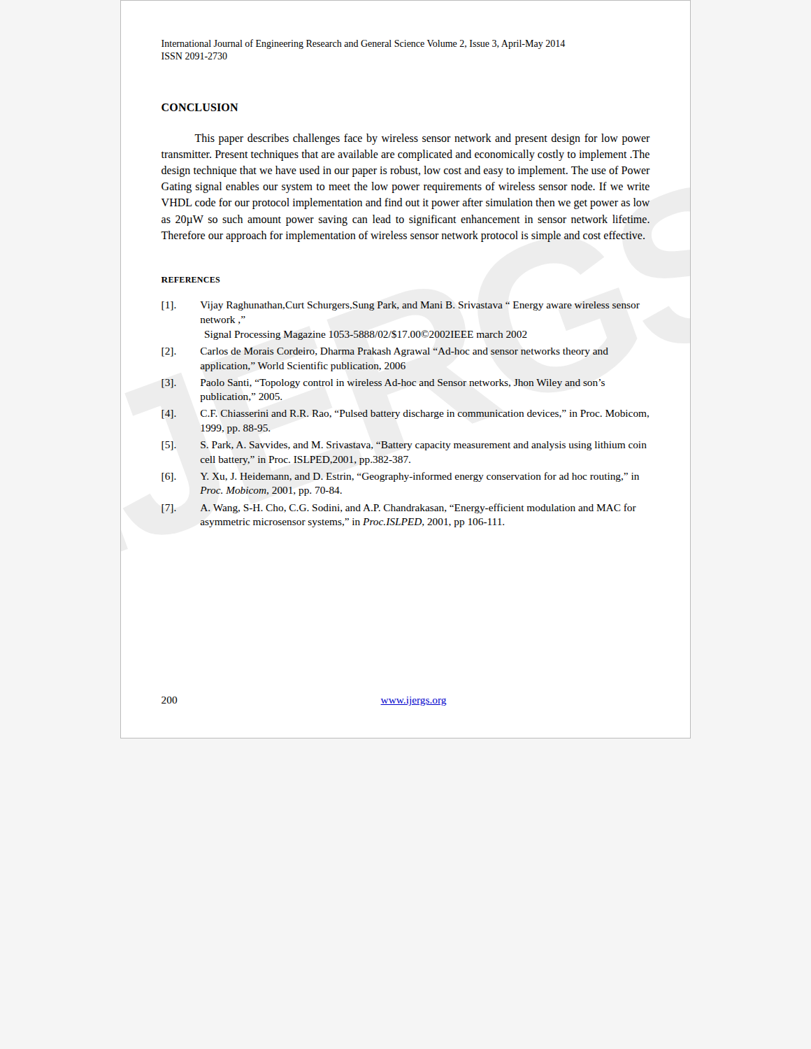IJERGS
International Journal of Engineering Research and General Science Volume 2, Issue 3, April-May 2014
ISSN 2091-2730
CONCLUSION
This paper describes challenges face by wireless sensor network and present design for low power transmitter. Present techniques that are available are complicated and economically costly to implement .The design technique that we have used in our paper is robust, low cost and easy to implement. The use of Power Gating signal enables our system to meet the low power requirements of wireless sensor node. If we write VHDL code for our protocol implementation and find out it power after simulation then we get power as low as 20µW so such amount power saving can lead to significant enhancement in sensor network lifetime. Therefore our approach for implementation of wireless sensor network protocol is simple and cost effective.
REFERENCES
[1]. Vijay Raghunathan,Curt Schurgers,Sung Park, and Mani B. Srivastava “ Energy aware wireless sensor network ,”
Signal Processing Magazine 1053-5888/02/$17.00©2002IEEE march 2002
[2]. Carlos de Morais Cordeiro, Dharma Prakash Agrawal “Ad-hoc and sensor networks theory and application,” World Scientific publication, 2006
[3]. Paolo Santi, “Topology control in wireless Ad-hoc and Sensor networks, Jhon Wiley and son’s publication,” 2005.
[4]. C.F. Chiasserini and R.R. Rao, “Pulsed battery discharge in communication devices,” in Proc. Mobicom, 1999, pp. 88-95.
[5]. S. Park, A. Savvides, and M. Srivastava, “Battery capacity measurement and analysis using lithium coin cell battery,” in Proc. ISLPED,2001, pp.382-387.
[6]. Y. Xu, J. Heidemann, and D. Estrin, “Geography-informed energy conservation for ad hoc routing,” in Proc. Mobicom, 2001, pp. 70-84.
[7]. A. Wang, S-H. Cho, C.G. Sodini, and A.P. Chandrakasan, “Energy-efficient modulation and MAC for asymmetric microsensor systems,” in Proc.ISLPED, 2001, pp 106-111.
200
www.ijergs.org